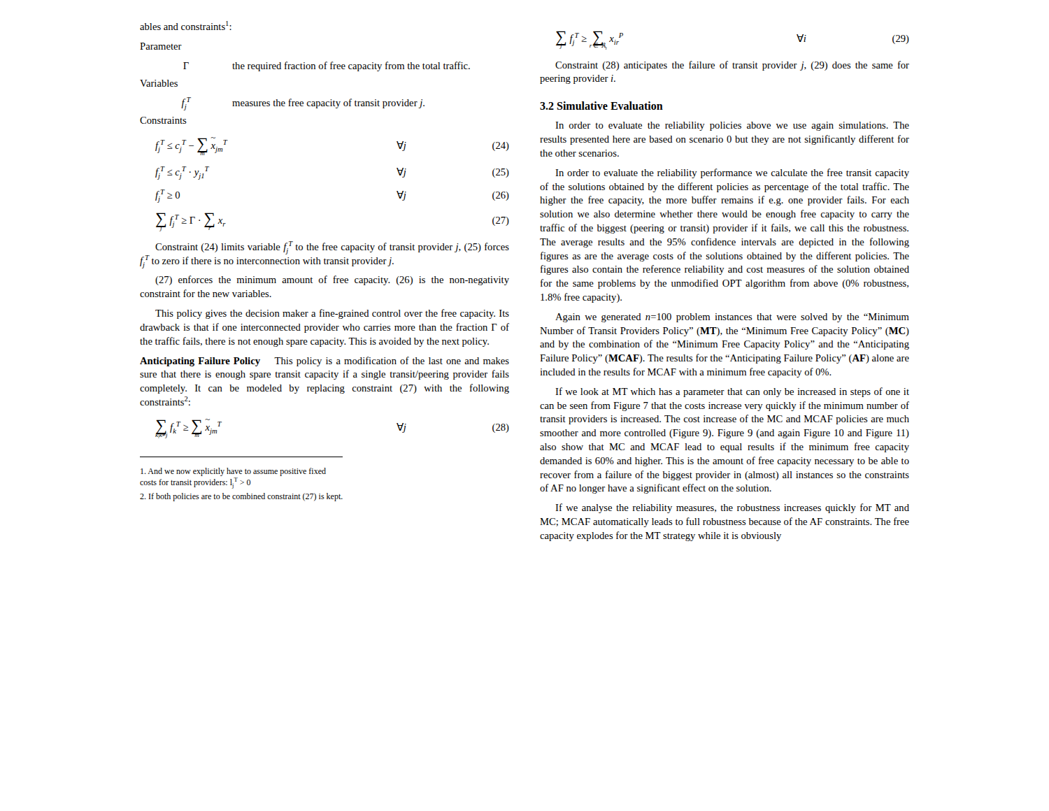ables and constraints1:
Parameter
Γ
the required fraction of free capacity from the total traffic.
Variables
fjT
measures the free capacity of transit provider j.
Constraints
fjT ≤ cjT − ∑m xjmT
∀j
(24)
fjT ≤ cjT · yj1T
∀j
(25)
fjT ≥ 0
∀j
(26)
∑j fjT ≥ Γ · ∑r xr
(27)
Constraint (24) limits variable fjT to the free capacity of transit provider j, (25) forces fjT to zero if there is no interconnection with transit provider j.
(27) enforces the minimum amount of free capacity. (26) is the non-negativity constraint for the new variables.
This policy gives the decision maker a fine-grained control over the free capacity. Its drawback is that if one interconnected provider who carries more than the fraction Γ of the traffic fails, there is not enough spare capacity. This is avoided by the next policy.
Anticipating Failure Policy This policy is a modification of the last one and makes sure that there is enough spare transit capacity if a single transit/peering provider fails completely. It can be modeled by replacing constraint (27) with the following constraints2:
∑k|k≠j fkT ≥ ∑m xjmT
∀j
(28)
1. And we now explicitly have to assume positive fixed costs for transit providers: ljT > 0
2. If both policies are to be combined constraint (27) is kept.
∑j fjT ≥ ∑r ∈ ℜi xirP
∀i
(29)
Constraint (28) anticipates the failure of transit provider j, (29) does the same for peering provider i.
3.2 Simulative Evaluation
In order to evaluate the reliability policies above we use again simulations. The results presented here are based on scenario 0 but they are not significantly different for the other scenarios.
In order to evaluate the reliability performance we calculate the free transit capacity of the solutions obtained by the different policies as percentage of the total traffic. The higher the free capacity, the more buffer remains if e.g. one provider fails. For each solution we also determine whether there would be enough free capacity to carry the traffic of the biggest (peering or transit) provider if it fails, we call this the robustness. The average results and the 95% confidence intervals are depicted in the following figures as are the average costs of the solutions obtained by the different policies. The figures also contain the reference reliability and cost measures of the solution obtained for the same problems by the unmodified OPT algorithm from above (0% robustness, 1.8% free capacity).
Again we generated n=100 problem instances that were solved by the “Minimum Number of Transit Providers Policy” (MT), the “Minimum Free Capacity Policy” (MC) and by the combination of the “Minimum Free Capacity Policy” and the “Anticipating Failure Policy” (MCAF). The results for the “Anticipating Failure Policy” (AF) alone are included in the results for MCAF with a minimum free capacity of 0%.
If we look at MT which has a parameter that can only be increased in steps of one it can be seen from Figure 7 that the costs increase very quickly if the minimum number of transit providers is increased. The cost increase of the MC and MCAF policies are much smoother and more controlled (Figure 9). Figure 9 (and again Figure 10 and Figure 11) also show that MC and MCAF lead to equal results if the minimum free capacity demanded is 60% and higher. This is the amount of free capacity necessary to be able to recover from a failure of the biggest provider in (almost) all instances so the constraints of AF no longer have a significant effect on the solution.
If we analyse the reliability measures, the robustness increases quickly for MT and MC; MCAF automatically leads to full robustness because of the AF constraints. The free capacity explodes for the MT strategy while it is obviously